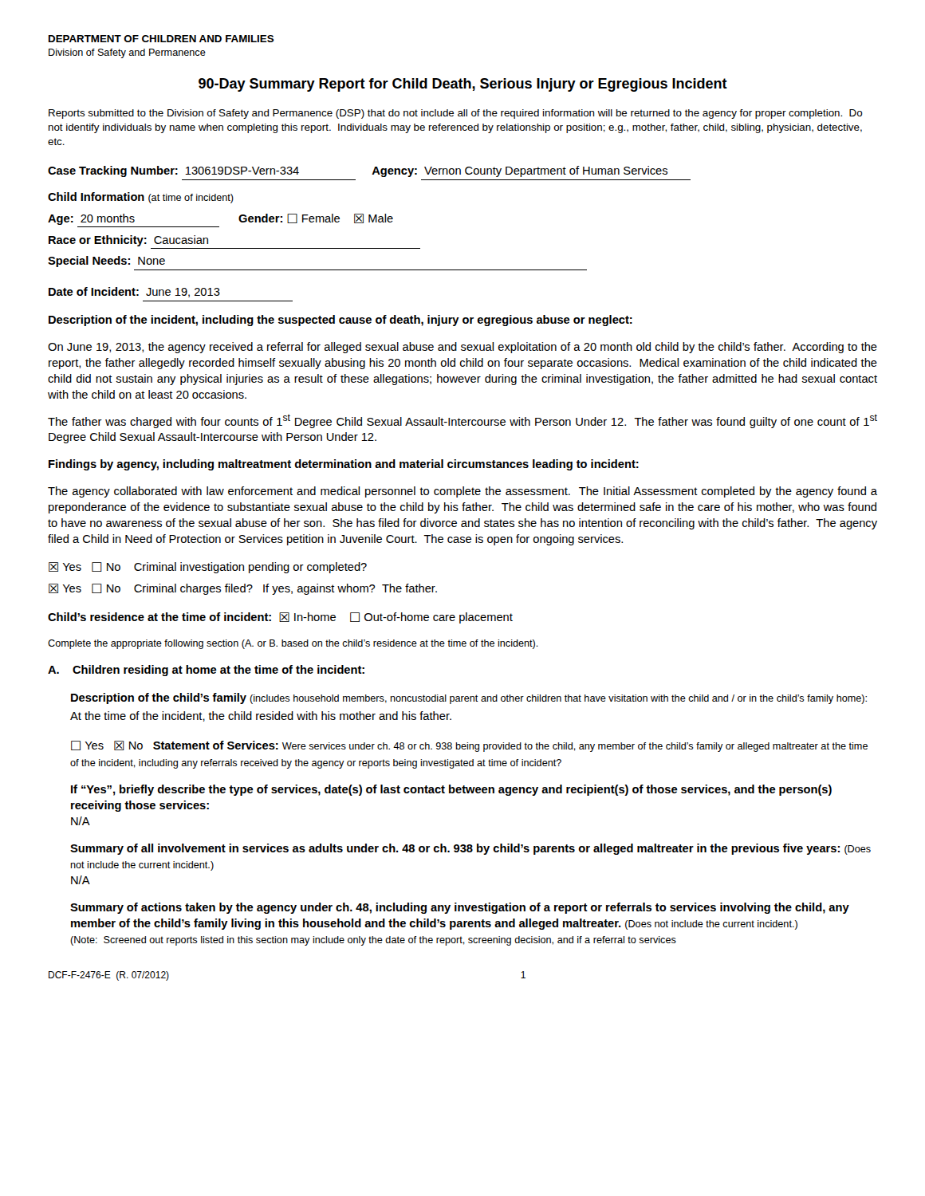DEPARTMENT OF CHILDREN AND FAMILIES
Division of Safety and Permanence
90-Day Summary Report for Child Death, Serious Injury or Egregious Incident
Reports submitted to the Division of Safety and Permanence (DSP) that do not include all of the required information will be returned to the agency for proper completion. Do not identify individuals by name when completing this report. Individuals may be referenced by relationship or position; e.g., mother, father, child, sibling, physician, detective, etc.
Case Tracking Number: 130619DSP-Vern-334 Agency: Vernon County Department of Human Services
Child Information (at time of incident)
Age: 20 months Gender: ☐ Female ☒ Male
Race or Ethnicity: Caucasian
Special Needs: None
Date of Incident: June 19, 2013
Description of the incident, including the suspected cause of death, injury or egregious abuse or neglect:
On June 19, 2013, the agency received a referral for alleged sexual abuse and sexual exploitation of a 20 month old child by the child’s father. According to the report, the father allegedly recorded himself sexually abusing his 20 month old child on four separate occasions. Medical examination of the child indicated the child did not sustain any physical injuries as a result of these allegations; however during the criminal investigation, the father admitted he had sexual contact with the child on at least 20 occasions.
The father was charged with four counts of 1st Degree Child Sexual Assault-Intercourse with Person Under 12. The father was found guilty of one count of 1st Degree Child Sexual Assault-Intercourse with Person Under 12.
Findings by agency, including maltreatment determination and material circumstances leading to incident:
The agency collaborated with law enforcement and medical personnel to complete the assessment. The Initial Assessment completed by the agency found a preponderance of the evidence to substantiate sexual abuse to the child by his father. The child was determined safe in the care of his mother, who was found to have no awareness of the sexual abuse of her son. She has filed for divorce and states she has no intention of reconciling with the child’s father. The agency filed a Child in Need of Protection or Services petition in Juvenile Court. The case is open for ongoing services.
☒ Yes ☐ No Criminal investigation pending or completed?
☒ Yes ☐ No Criminal charges filed? If yes, against whom? The father.
Child’s residence at the time of incident: ☒ In-home ☐ Out-of-home care placement
Complete the appropriate following section (A. or B. based on the child’s residence at the time of the incident).
A. Children residing at home at the time of the incident:
Description of the child’s family (includes household members, noncustodial parent and other children that have visitation with the child and / or in the child’s family home):
At the time of the incident, the child resided with his mother and his father.
☐ Yes ☒ No Statement of Services: Were services under ch. 48 or ch. 938 being provided to the child, any member of the child’s family or alleged maltreater at the time of the incident, including any referrals received by the agency or reports being investigated at time of incident?
If “Yes”, briefly describe the type of services, date(s) of last contact between agency and recipient(s) of those services, and the person(s) receiving those services:
N/A
Summary of all involvement in services as adults under ch. 48 or ch. 938 by child’s parents or alleged maltreater in the previous five years: (Does not include the current incident.)
N/A
Summary of actions taken by the agency under ch. 48, including any investigation of a report or referrals to services involving the child, any member of the child’s family living in this household and the child’s parents and alleged maltreater. (Does not include the current incident.)
(Note: Screened out reports listed in this section may include only the date of the report, screening decision, and if a referral to services
DCF-F-2476-E (R. 07/2012) 1